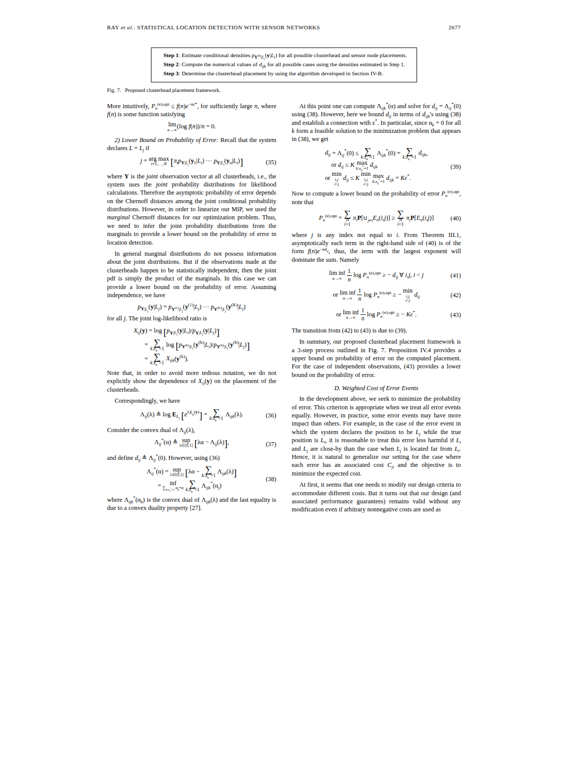RAY et al.: STATISTICAL LOCATION DETECTION WITH SENSOR NETWORKS
2677
Step 1: Estimate conditional densities pY(k)|Li(y|Li) for all possible clusterhead and sensor node placements.
Step 2: Compute the numerical values of dijk for all possible cases using the densities estimated in Step 1.
Step 3: Determine the clusterhead placement by using the algorithm developed in Section IV-B.
Fig. 7. Proposed clusterhead placement framework.
More intuitively, Pn(e),opt ≤ f(n)e−nε*, for sufficiently large n, where f(n) is some function satisfying
limn→∞(log f(n))/n = 0.
2) Lower Bound on Probability of Error: Recall that the system declares L = Lj if
j = arg maxi=1,…,N [πipY|Li(y1|Li) ··· pY|Li(yn|Li)] (35)
where Y is the joint observation vector at all clusterheads, i.e., the system uses the joint probability distributions for likelihood calculations. Therefore the asymptotic probability of error depends on the Chernoff distances among the joint conditional probability distributions. However, in order to linearize our MIP, we used the marginal Chernoff distances for our optimization problem. Thus, we need to infer the joint probability distributions from the marginals to provide a lower bound on the probability of error in location detection.
In general marginal distributions do not possess information about the joint distributions. But if the observations made at the clusterheads happen to be statistically independent, then the joint pdf is simply the product of the marginals. In this case we can provide a lower bound on the probability of error. Assuming independence, we have
pY|Lj(y|Lj) = pY(1)|Lj(y(1)|Lj) ··· pY(K)|Lj(y(K)|Lj)
for all j. The joint log-likelihood ratio is
Xij(y) = log [pY|Li(y|Li)/pY|Lj(y|Lj)]
= ∑k:xk*=1 log [pY(k)|Li(y(k)|Li)/pY(k)|Lj(y(k)|Lj)]
= ∑k:xk*=1 Xijk(y(k)).
Note that, in order to avoid more tedious notation, we do not explicitly show the dependence of Xij(y) on the placement of the clusterheads.
Correspondingly, we have
Λij(λ) ≜ log ELj [eλXij(y)] = ∑k:xk*=1 Λijk(λ). (36)
Consider the convex dual of Λij(λ),
Λij*(α) ≜ supλ∈[0,1] [λα − Λij(λ)], (37)
and define dij ≜ Λij*(0). However, using (36)
Λij*(α) = supλ∈[0,1] [λα − ∑k:xk*=1 Λijk(λ)]
= inf∑k:xk*=1 αk=α ∑k:xk*=1 Λijk*(αj) (38)
where Λijk*(αk) is the convex dual of Λijk(λ) and the last equality is due to a convex duality property [27].
At this point one can compute Λijk*(α) and solve for dij = Λij*(0) using (38). However, here we bound dij in terms of dijk's using (38) and establish a connection with ε*. In particular, since αk = 0 for all k form a feasible solution to the minimization problem that appears in (38), we get
dij = Λij*(0) ≤ ∑k:xk*=1 Λijk*(0) = ∑k:xk*=1 dijk,
or dij ≤ K maxk:xk*=1 dijk
or mini,j
i<j dij ≤ K mini,j
i<j maxk:xk*=1 dijk = Kε*. (39)
Now to compute a lower bound on the probability of error Pn(e),opt, note that
Pn(e),opt = ∑Ni=1 πi P[∪j≠iEn(i,j)] ≥ ∑Ni=1 πi P[En(i,j)] (40)
where j is any index not equal to i. From Theorem III.1, asymptotically each term in the right-hand side of (40) is of the form f(n)e−ndij, thus, the term with the largest exponent will dominate the sum. Namely
lim infn→∞ 1 n log Pn(e),opt ≥ − dij ∀ i,j, i < j (41)
or lim infn→∞ 1 n log Pn(e),opt ≥ − mini,j
i<j dij (42)
or lim infn→∞ 1 n log Pn(e),opt ≥ − Kε*. (43)
The transition from (42) to (43) is due to (39).
In summary, our proposed clusterhead placement framework is a 3-step process outlined in Fig. 7. Proposition IV.4 provides a upper bound on probability of error on the computed placement. For the case of independent observations, (43) provides a lower bound on the probability of error.
D. Weighted Cost of Error Events
In the development above, we seek to minimize the probability of error. This criterion is appropriate when we treat all error events equally. However, in practice, some error events may have more impact than others. For example, in the case of the error event in which the system declares the position to be Lj while the true position is Li, it is reasonable to treat this error less harmful if Li and Lj are close-by than the case when Lj is located far from Li. Hence, it is natural to generalize our setting for the case where each error has an associated cost Cji and the objective is to minimize the expected cost.
At first, it seems that one needs to modify our design criteria to accommodate different costs. But it turns out that our design (and associated performance guarantees) remains valid without any modification even if arbitrary nonnegative costs are used as